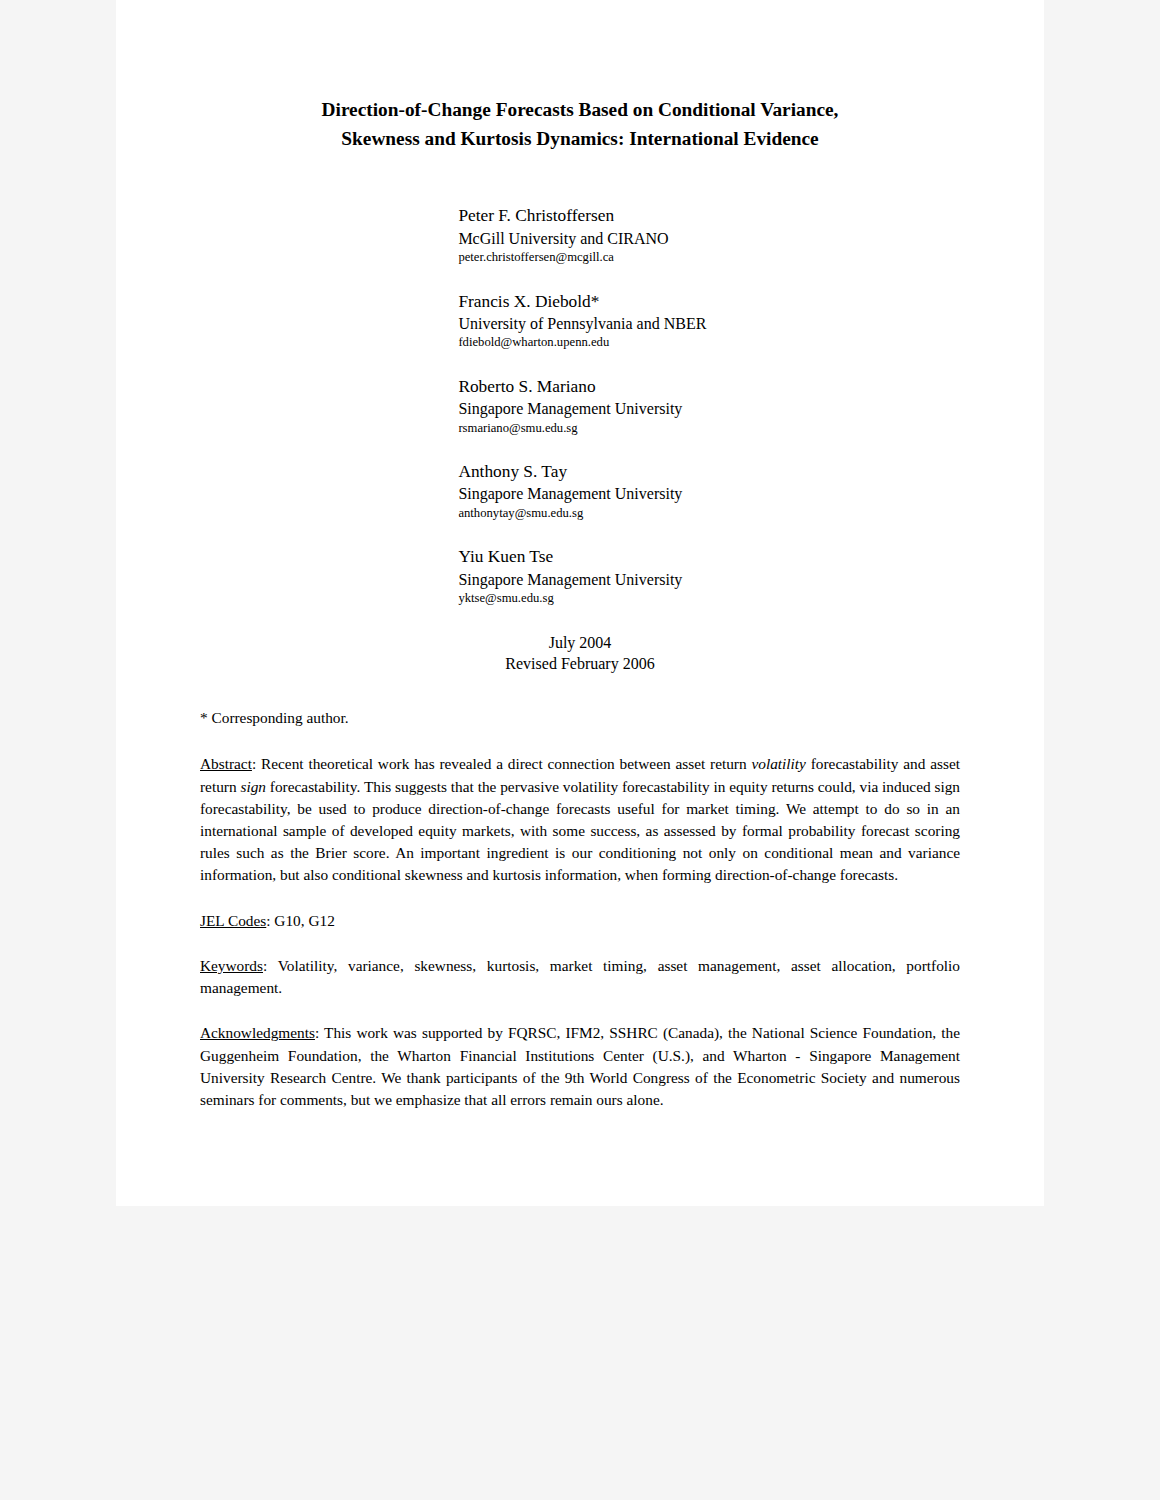Direction-of-Change Forecasts Based on Conditional Variance,
Skewness and Kurtosis Dynamics: International Evidence
Peter F. Christoffersen
McGill University and CIRANO
peter.christoffersen@mcgill.ca
Francis X. Diebold*
University of Pennsylvania and NBER
fdiebold@wharton.upenn.edu
Roberto S. Mariano
Singapore Management University
rsmariano@smu.edu.sg
Anthony S. Tay
Singapore Management University
anthonytay@smu.edu.sg
Yiu Kuen Tse
Singapore Management University
yktse@smu.edu.sg
July 2004
Revised February 2006
* Corresponding author.
Abstract: Recent theoretical work has revealed a direct connection between asset return volatility forecastability and asset return sign forecastability. This suggests that the pervasive volatility forecastability in equity returns could, via induced sign forecastability, be used to produce direction-of-change forecasts useful for market timing. We attempt to do so in an international sample of developed equity markets, with some success, as assessed by formal probability forecast scoring rules such as the Brier score. An important ingredient is our conditioning not only on conditional mean and variance information, but also conditional skewness and kurtosis information, when forming direction-of-change forecasts.
JEL Codes: G10, G12
Keywords: Volatility, variance, skewness, kurtosis, market timing, asset management, asset allocation, portfolio management.
Acknowledgments: This work was supported by FQRSC, IFM2, SSHRC (Canada), the National Science Foundation, the Guggenheim Foundation, the Wharton Financial Institutions Center (U.S.), and Wharton - Singapore Management University Research Centre. We thank participants of the 9th World Congress of the Econometric Society and numerous seminars for comments, but we emphasize that all errors remain ours alone.